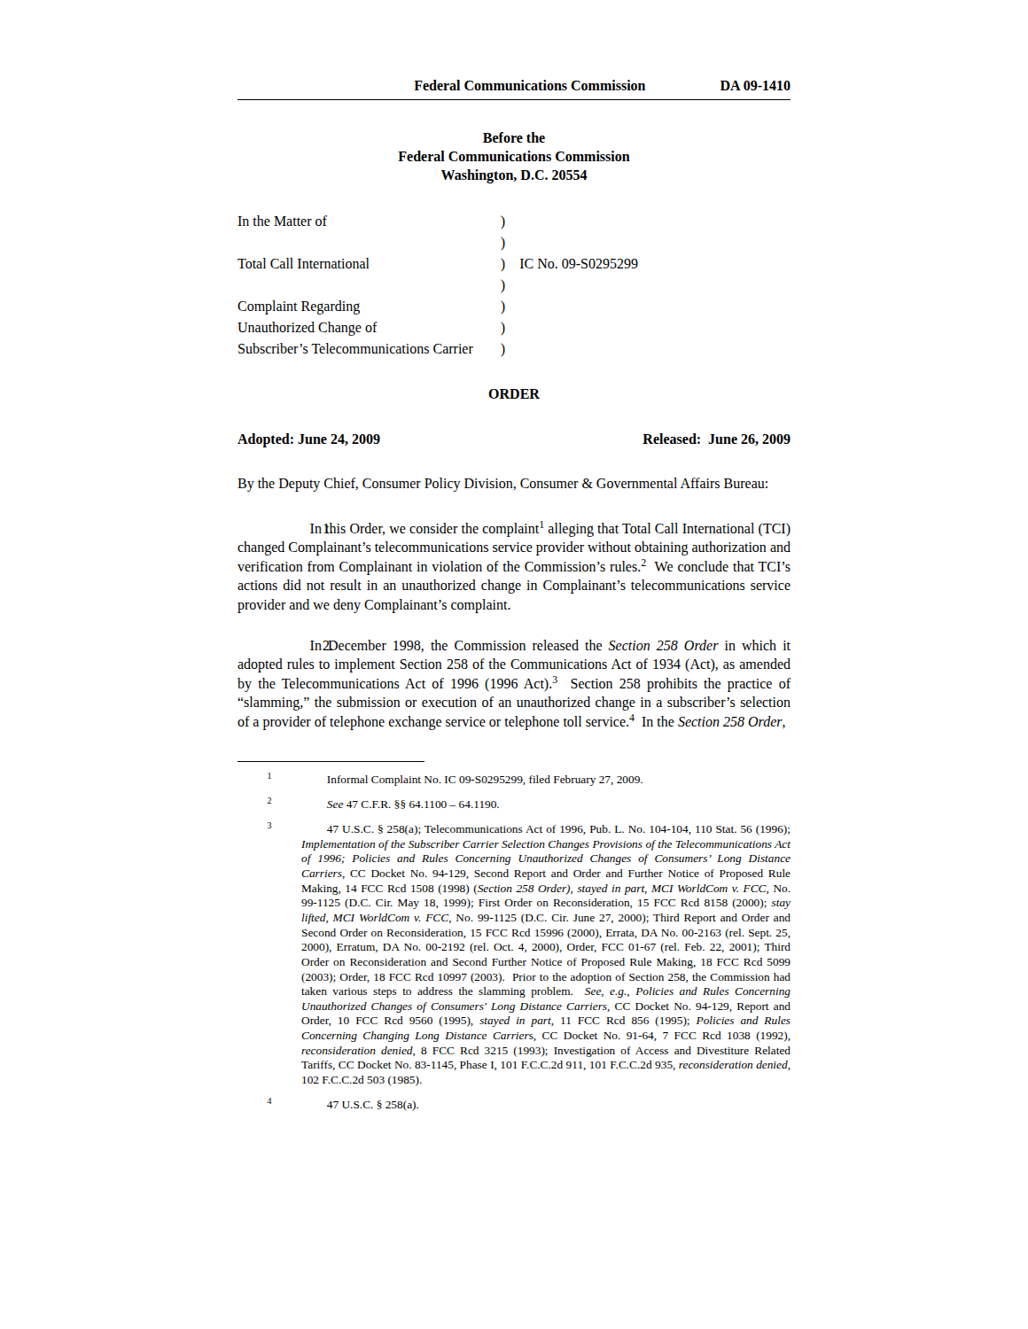Federal Communications Commission
DA 09-1410
Before the
Federal Communications Commission
Washington, D.C. 20554
| In the Matter of | ) | |
| | ) | |
| Total Call International | ) | IC No. 09-S0295299 |
| | ) | |
| Complaint Regarding | ) | |
| Unauthorized Change of | ) | |
| Subscriber’s Telecommunications Carrier | ) | |
ORDER
Adopted: June 24, 2009 Released: June 26, 2009
By the Deputy Chief, Consumer Policy Division, Consumer & Governmental Affairs Bureau:
1. In this Order, we consider the complaint1 alleging that Total Call International (TCI) changed Complainant’s telecommunications service provider without obtaining authorization and verification from Complainant in violation of the Commission’s rules.2 We conclude that TCI’s actions did not result in an unauthorized change in Complainant’s telecommunications service provider and we deny Complainant’s complaint.
2. In December 1998, the Commission released the Section 258 Order in which it adopted rules to implement Section 258 of the Communications Act of 1934 (Act), as amended by the Telecommunications Act of 1996 (1996 Act).3 Section 258 prohibits the practice of “slamming,” the submission or execution of an unauthorized change in a subscriber’s selection of a provider of telephone exchange service or telephone toll service.4 In the Section 258 Order,
1
Informal Complaint No. IC 09-S0295299, filed February 27, 2009.
2
See 47 C.F.R. §§ 64.1100 – 64.1190.
3
47 U.S.C. § 258(a); Telecommunications Act of 1996, Pub. L. No. 104-104, 110 Stat. 56 (1996); Implementation of the Subscriber Carrier Selection Changes Provisions of the Telecommunications Act of 1996; Policies and Rules Concerning Unauthorized Changes of Consumers’ Long Distance Carriers, CC Docket No. 94-129, Second Report and Order and Further Notice of Proposed Rule Making, 14 FCC Rcd 1508 (1998) (Section 258 Order), stayed in part, MCI WorldCom v. FCC, No. 99-1125 (D.C. Cir. May 18, 1999); First Order on Reconsideration, 15 FCC Rcd 8158 (2000); stay lifted, MCI WorldCom v. FCC, No. 99-1125 (D.C. Cir. June 27, 2000); Third Report and Order and Second Order on Reconsideration, 15 FCC Rcd 15996 (2000), Errata, DA No. 00-2163 (rel. Sept. 25, 2000), Erratum, DA No. 00-2192 (rel. Oct. 4, 2000), Order, FCC 01-67 (rel. Feb. 22, 2001); Third Order on Reconsideration and Second Further Notice of Proposed Rule Making, 18 FCC Rcd 5099 (2003); Order, 18 FCC Rcd 10997 (2003). Prior to the adoption of Section 258, the Commission had taken various steps to address the slamming problem. See, e.g., Policies and Rules Concerning Unauthorized Changes of Consumers' Long Distance Carriers, CC Docket No. 94-129, Report and Order, 10 FCC Rcd 9560 (1995), stayed in part, 11 FCC Rcd 856 (1995); Policies and Rules Concerning Changing Long Distance Carriers, CC Docket No. 91-64, 7 FCC Rcd 1038 (1992), reconsideration denied, 8 FCC Rcd 3215 (1993); Investigation of Access and Divestiture Related Tariffs, CC Docket No. 83-1145, Phase I, 101 F.C.C.2d 911, 101 F.C.C.2d 935, reconsideration denied, 102 F.C.C.2d 503 (1985).
4
47 U.S.C. § 258(a).